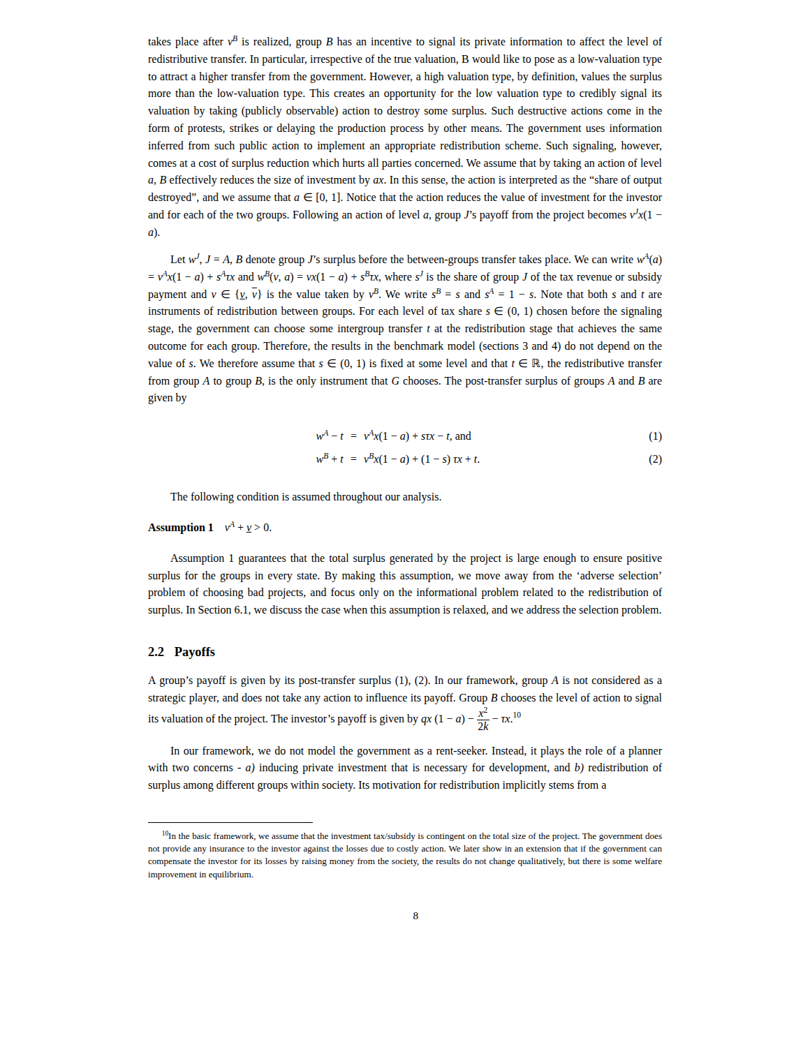takes place after vB is realized, group B has an incentive to signal its private information to affect the level of redistributive transfer. In particular, irrespective of the true valuation, B would like to pose as a low-valuation type to attract a higher transfer from the government. However, a high valuation type, by definition, values the surplus more than the low-valuation type. This creates an opportunity for the low valuation type to credibly signal its valuation by taking (publicly observable) action to destroy some surplus. Such destructive actions come in the form of protests, strikes or delaying the production process by other means. The government uses information inferred from such public action to implement an appropriate redistribution scheme. Such signaling, however, comes at a cost of surplus reduction which hurts all parties concerned. We assume that by taking an action of level a, B effectively reduces the size of investment by ax. In this sense, the action is interpreted as the “share of output destroyed”, and we assume that a ∈ [0, 1]. Notice that the action reduces the value of investment for the investor and for each of the two groups. Following an action of level a, group J’s payoff from the project becomes vJx(1 − a).
Let wJ, J = A, B denote group J’s surplus before the between-groups transfer takes place. We can write wA(a) = vAx(1 − a) + sAτx and wB(v, a) = vx(1 − a) + sBτx, where sJ is the share of group J of the tax revenue or subsidy payment and v ∈ {v, v} is the value taken by vB. We write sB = s and sA = 1 − s. Note that both s and t are instruments of redistribution between groups. For each level of tax share s ∈ (0, 1) chosen before the signaling stage, the government can choose some intergroup transfer t at the redistribution stage that achieves the same outcome for each group. Therefore, the results in the benchmark model (sections 3 and 4) do not depend on the value of s. We therefore assume that s ∈ (0, 1) is fixed at some level and that t ∈ ℝ, the redistributive transfer from group A to group B, is the only instrument that G chooses. The post-transfer surplus of groups A and B are given by
| w A − t | = | v A x (1 − a ) + sτx − t , and | (1) |
| w B + t | = | v B x (1 − a ) + (1 − s ) τx + t . | (2) |
The following condition is assumed throughout our analysis.
Assumption 1 vA + v > 0.
Assumption 1 guarantees that the total surplus generated by the project is large enough to ensure positive surplus for the groups in every state. By making this assumption, we move away from the ‘adverse selection’ problem of choosing bad projects, and focus only on the informational problem related to the redistribution of surplus. In Section 6.1, we discuss the case when this assumption is relaxed, and we address the selection problem.
2.2 Payoffs
A group’s payoff is given by its post-transfer surplus (1), (2). In our framework, group A is not considered as a strategic player, and does not take any action to influence its payoff. Group B chooses the level of action to signal its valuation of the project. The investor’s payoff is given by qx (1 − a) − x22k − τx.10
In our framework, we do not model the government as a rent-seeker. Instead, it plays the role of a planner with two concerns - a) inducing private investment that is necessary for development, and b) redistribution of surplus among different groups within society. Its motivation for redistribution implicitly stems from a
10In the basic framework, we assume that the investment tax/subsidy is contingent on the total size of the project. The government does not provide any insurance to the investor against the losses due to costly action. We later show in an extension that if the government can compensate the investor for its losses by raising money from the society, the results do not change qualitatively, but there is some welfare improvement in equilibrium.
8